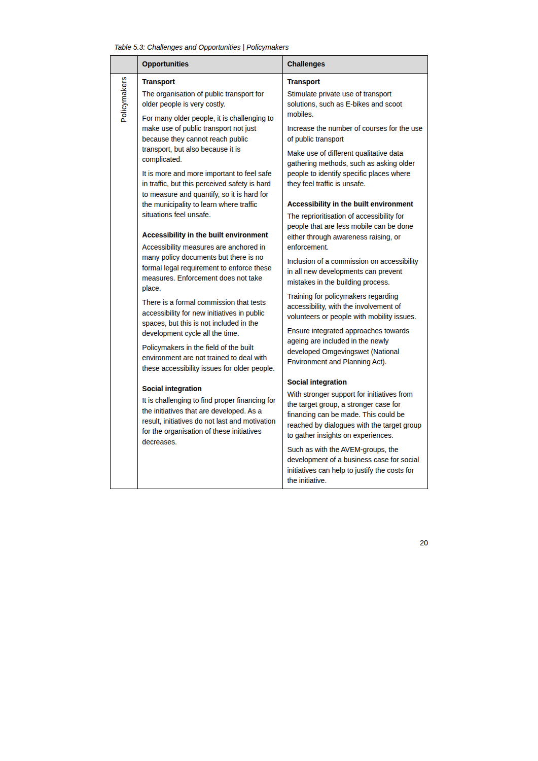Table 5.3: Challenges and Opportunities | Policymakers
| | Opportunities | Challenges |
| --- | --- | --- |
| Policymakers | Transport The organisation of public transport for older people is very costly. For many older people, it is challenging to make use of public transport not just because they cannot reach public transport, but also because it is complicated. It is more and more important to feel safe in traffic, but this perceived safety is hard to measure and quantify, so it is hard for the municipality to learn where traffic situations feel unsafe. Accessibility in the built environment Accessibility measures are anchored in many policy documents but there is no formal legal requirement to enforce these measures. Enforcement does not take place. There is a formal commission that tests accessibility for new initiatives in public spaces, but this is not included in the development cycle all the time. Policymakers in the field of the built environment are not trained to deal with these accessibility issues for older people. Social integration It is challenging to find proper financing for the initiatives that are developed. As a result, initiatives do not last and motivation for the organisation of these initiatives decreases. | Transport Stimulate private use of transport solutions, such as E-bikes and scoot mobiles. Increase the number of courses for the use of public transport Make use of different qualitative data gathering methods, such as asking older people to identify specific places where they feel traffic is unsafe. Accessibility in the built environment The reprioritisation of accessibility for people that are less mobile can be done either through awareness raising, or enforcement. Inclusion of a commission on accessibility in all new developments can prevent mistakes in the building process. Training for policymakers regarding accessibility, with the involvement of volunteers or people with mobility issues. Ensure integrated approaches towards ageing are included in the newly developed Omgevingswet (National Environment and Planning Act). Social integration With stronger support for initiatives from the target group, a stronger case for financing can be made. This could be reached by dialogues with the target group to gather insights on experiences. Such as with the AVEM-groups, the development of a business case for social initiatives can help to justify the costs for the initiative. |
20